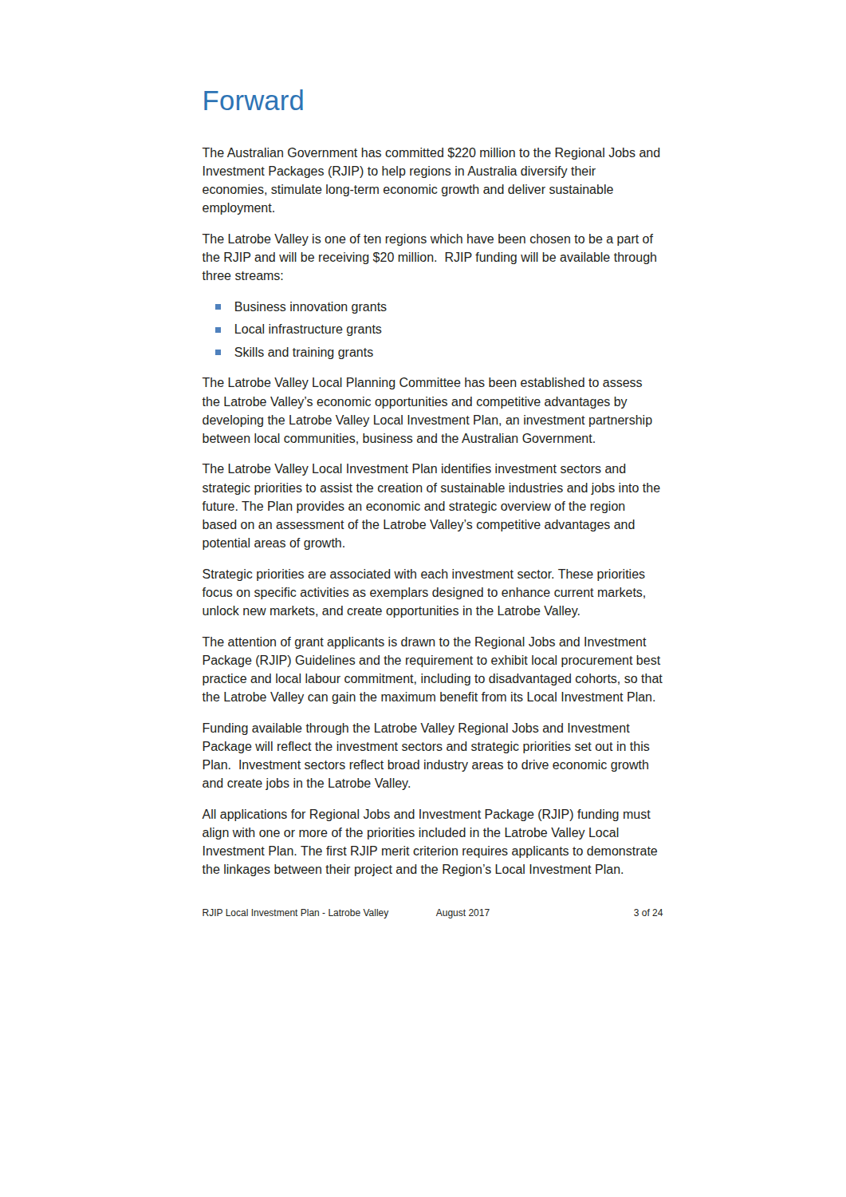Forward
The Australian Government has committed $220 million to the Regional Jobs and Investment Packages (RJIP) to help regions in Australia diversify their economies, stimulate long-term economic growth and deliver sustainable employment.
The Latrobe Valley is one of ten regions which have been chosen to be a part of the RJIP and will be receiving $20 million. RJIP funding will be available through three streams:
Business innovation grants
Local infrastructure grants
Skills and training grants
The Latrobe Valley Local Planning Committee has been established to assess the Latrobe Valley’s economic opportunities and competitive advantages by developing the Latrobe Valley Local Investment Plan, an investment partnership between local communities, business and the Australian Government.
The Latrobe Valley Local Investment Plan identifies investment sectors and strategic priorities to assist the creation of sustainable industries and jobs into the future. The Plan provides an economic and strategic overview of the region based on an assessment of the Latrobe Valley’s competitive advantages and potential areas of growth.
Strategic priorities are associated with each investment sector. These priorities focus on specific activities as exemplars designed to enhance current markets, unlock new markets, and create opportunities in the Latrobe Valley.
The attention of grant applicants is drawn to the Regional Jobs and Investment Package (RJIP) Guidelines and the requirement to exhibit local procurement best practice and local labour commitment, including to disadvantaged cohorts, so that the Latrobe Valley can gain the maximum benefit from its Local Investment Plan.
Funding available through the Latrobe Valley Regional Jobs and Investment Package will reflect the investment sectors and strategic priorities set out in this Plan. Investment sectors reflect broad industry areas to drive economic growth and create jobs in the Latrobe Valley.
All applications for Regional Jobs and Investment Package (RJIP) funding must align with one or more of the priorities included in the Latrobe Valley Local Investment Plan. The first RJIP merit criterion requires applicants to demonstrate the linkages between their project and the Region’s Local Investment Plan.
RJIP Local Investment Plan - Latrobe Valley August 2017 3 of 24